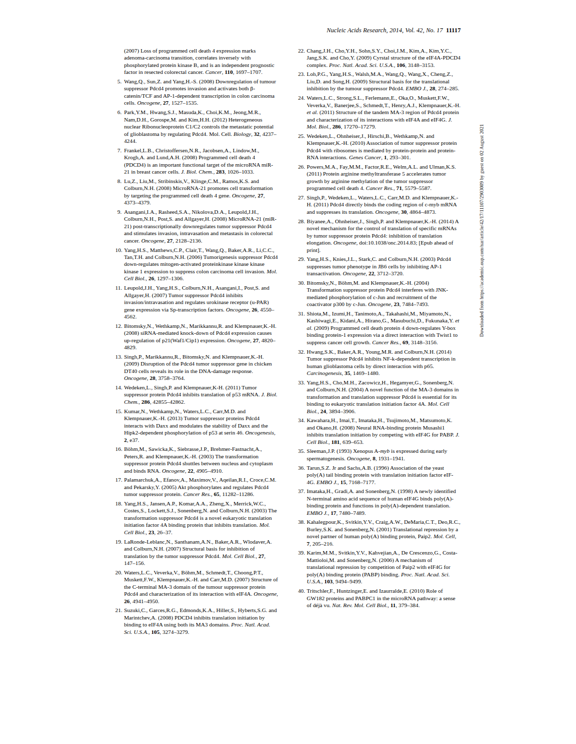Nucleic Acids Research, 2014, Vol. 42, No. 17 11117
Downloaded from https://academic.oup.com/nar/article/42/17/11107/2903009 by guest on 02 August 2021
(2007) Loss of programmed cell death 4 expression marks adenoma-carcinoma transition, correlates inversely with phosphorylated protein kinase B, and is an independent prognostic factor in resected colorectal cancer. Cancer, 110, 1697–1707.
5. Wang,Q., Sun,Z. and Yang,H.-S. (2008) Downregulation of tumour suppressor Pdcd4 promotes invasion and activates both β-catenin/TCF and AP-1-dependent transcription in colon carcinoma cells. Oncogene, 27, 1527–1535.
6. Park,Y.M., Hwang,S.J., Masuda,K., Choi,K.M., Jeong,M.R., Nam,D.H., Gorospe,M. and Kim,H.H. (2012) Heterogeneous nuclear Ribonucleoprotein C1/C2 controls the metastatic potential of glioblastoma by regulating Pdcd4. Mol. Cell. Biology, 32, 4237–4244.
7. Frankel,L.B., Christoffersen,N.R., Jacobsen,A., Lindow,M., Krogh,A. and Lund,A.H. (2008) Programmed cell death 4 (PDCD4) is an important functional target of the microRNA miR-21 in breast cancer cells. J. Biol. Chem., 283, 1026–1033.
8. Lu,Z., Liu,M., Stribinskis,V., Klinge,C.M., Ramos,K.S. and Colburn,N.H. (2008) MicroRNA-21 promotes cell transformation by targeting the programmed cell death 4 gene. Oncogene, 27, 4373–4379.
9. Asangani,I.A., Rasheed,S.A., Nikolova,D.A., Leupold,J.H., Colburn,N.H., Post,S. and Allgayer,H. (2008) MicroRNA-21 (miR-21) post-transcriptionally downregulates tumor suppressor Pdcd4 and stimulates invasion, intravasation and metastasis in colorectal cancer. Oncogene, 27, 2128–2136.
10. Yang,H.S., Matthews,C.P., Clair,T., Wang,Q., Baker,A.R., Li,C.C., Tan,T.H. and Colburn,N.H. (2006) Tumorigenesis suppressor Pdcd4 down-regulates mitogen-activated proteinkinase kinase kinase kinase 1 expression to suppress colon carcinoma cell invasion. Mol. Cell Biol., 26, 1297–1306.
11. Leupold,J.H., Yang,H.S., Colburn,N.H., Asangani,I., Post,S. and Allgayer,H. (2007) Tumor suppressor Pdcd4 inhibits invasion/intravasation and regulates urokinase receptor (u-PAR) gene expression via Sp-transcription factors. Oncogene, 26, 4550–4562.
12. Bitomsky,N., Wethkamp,N., Marikkannu,R. and Klempnauer,K.-H. (2008) siRNA-mediated knock-down of Pdcd4 expression causes up-regulation of p21(Waf1/Cip1) expression. Oncogene, 27, 4820–4829.
13. Singh,P., Marikkannu,R., Bitomsky,N. and Klempnauer,K.-H. (2009) Disruption of the Pdcd4 tumor suppressor gene in chicken DT40 cells reveals its role in the DNA-damage response. Oncogene, 28, 3758–3764.
14. Wedeken,L., Singh,P. and Klempnauer,K-H. (2011) Tumor suppressor protein Pdcd4 inhibits translation of p53 mRNA. J. Biol. Chem., 286, 42855–42862.
15. Kumar,N., Wethkamp,N., Waters,L.C., Carr,M.D. and Klempnauer,K.-H. (2013) Tumor suppressor proteins Pdcd4 interacts with Daxx and modulates the stability of Daxx and the Hipk2-dependent phosphorylation of p53 at serin 46. Oncogenesis, 2, e37.
16. Böhm,M., Sawicka,K., Siebrasse,J.P., Brehmer-Fastnacht,A., Peters,R. and Klempnauer,K.-H. (2003) The transformation suppressor protein Pdcd4 shuttles between nucleus and cytoplasm and binds RNA. Oncogene, 22, 4905–4910.
17. Palamarchuk,A., Efanov,A., Maximov,V., Aqeilan,R.I., Croce,C.M. and Pekarsky,Y. (2005) Akt phosphorylates and regulates Pdcd4 tumor suppressor protein. Cancer Res., 65, 11282–11286.
18. Yang,H.S., Jansen,A.P., Komar,A.A., Zheng,X., Merrick,W.C., Costes,S., Lockett,S.J., Sonenberg,N. and Colburn,N.H. (2003) The transformation suppressor Pdcd4 is a novel eukaryotic translation initiation factor 4A binding protein that inhibits translation. Mol. Cell Biol., 23, 26–37.
19. LaRonde-Leblanc,N., Santhanam,A.N., Baker,A.R., Wlodaver,A. and Colburn,N.H. (2007) Structural basis for inhibition of translation by the tumor suppressor Pdcd4. Mol. Cell Biol., 27, 147–156.
20. Waters,L.C., Veverka,V., Böhm,M., Schmedt,T., Choong,P.T., Muskett,F.W., Klempnauer,K.-H. and Carr,M.D. (2007) Structure of the C-terminal MA-3 domain of the tumour suppressor protein Pdcd4 and characterization of its interaction with eIF4A. Oncogene, 26, 4941–4950.
21. Suzuki,C., Garces,R.G., Edmonds,K.A., Hiller,S., Hyberts,S.G. and Marintchev,A. (2008) PDCD4 inhibits translation initiation by binding to eIF4A using both its MA3 domains. Proc. Natl. Acad. Sci. U.S.A., 105, 3274–3279.
22. Chang,J.H., Cho,Y.H., Sohn,S.Y., Choi,J.M., Kim,A., Kim,Y.C., Jang,S.K. and Cho,Y. (2009) Cyrstal structure of the eIF4A-PDCD4 complex. Proc. Natl. Acad. Sci. U.S.A., 106, 3148–3153.
23. Loh,P.G., Yang,H.S., Walsh,M.A., Wang,Q., Wang,X., Cheng,Z., Liu,D. and Song,H. (2009) Structural basis for the translational inhibition by the tumour suppressor Pdcd4. EMBO J., 28, 274–285.
24. Waters,L.C., Strong,S.L., Ferlemann,E., Oka,O., Muskett,F.W., Veverka,V., Banerjee,S., Schmedt,T., Henry,A.J., Klempnauer,K.-H. et al. (2011) Structure of the tandem MA-3 region of Pdcd4 protein and characterization of its interactions with eIF4A and eIF4G. J. Mol. Biol., 286, 17270–17279.
25. Wedeken,L., Ohnheiser,J., Hirschi,B., Wethkamp,N. and Klempnauer,K.-H. (2010) Association of tumor suppressor protein Pdcd4 with ribosomes is mediated by protein-protein and protein-RNA interactions. Genes Cancer, 1, 293–301.
26. Powers,M.A., Fay,M.M., Factor,R.E., Welm,A.L. and Ulman,K.S. (2011) Protein arginine methyltransferase 5 accelerates tumor growth by arginine methylation of the tumor suppressor programmed cell death 4. Cancer Res., 71, 5579–5587.
27. Singh,P., Wedeken,L., Waters,L.C., Carr,M.D. and Klempnauer,K.-H. (2011) Pdcd4 directly binds the coding region of c-myb mRNA and suppresses its translation. Oncogene, 30, 4864–4873.
28. Biyanee,A., Ohnheiser,J., Singh,P. and Klempnauer,K.-H. (2014) A novel mechanism for the control of translation of specific mRNAs by tumor suppressor protein Pdcd4: inhibition of translation elongation. Oncogene, doi:10.1038/onc.2014.83; [Epub ahead of print].
29. Yang,H.S., Knies,J.L., Stark,C. and Colburn,N.H. (2003) Pdcd4 suppresses tumor phenotype in JB6 cells by inhibiting AP-1 transactivation. Oncogene, 22, 3712–3720.
30. Bitomsky,N., Böhm,M. and Klempnauer,K.-H. (2004) Transformation suppressor protein Pdcd4 interferes with JNK-mediated phosphorylation of c-Jun and recruitment of the coactivator p300 by c-Jun. Oncogene, 23, 7484–7493.
31. Shiota,M., Izumi,H., Tanimoto,A., Takahashi,M., Miyamoto,N., Kashiwagi,E., Kidani,A., Hirano,G., Masubuchi,D., Fukunaka,Y. et al. (2009) Programmed cell death protein 4 down-regulates Y-box binding protein-1 expression via a direct interaction with Twist1 to suppress cancer cell growth. Cancer Res., 69, 3148–3156.
32. Hwang,S.K., Baker,A.R., Young,M.R. and Colburn,N.H. (2014) Tumor suppressor Pdcd4 inhibits NF-k-dependent transcription in human glioblastoma cells by direct interaction with p65. Carcinogenesis, 35, 1469–1480.
33. Yang,H.S., Cho,M.H., Zacowicz,H., Hegamyer,G., Sonenberg,N. and Colburn,N.H. (2004) A novel function of the MA-3 domains in transformation and translation suppressor Pdcd4 is essential for its binding to eukaryotic translation initiation factor 4A. Mol. Cell Biol., 24, 3894–3906.
34. Kawahara,H., Imai,T., Imataka,H., Tsujimoto,M., Matsumoto,K. and Okano,H. (2008) Neural RNA-binding protein Musashi1 inhibits translation initiation by competing with eIF4G for PABP. J. Cell Biol., 181, 639–653.
35. Sleeman,J.P. (1993) Xenopus A-myb is expressed during early spermatogenesis. Oncogene, 8, 1931–1941.
36. Tarun,S.Z. Jr and Sachs,A.B. (1996) Association of the yeast poly(A) tail binding protein with translation initiation factor eIF-4G. EMBO J., 15, 7168–7177.
37. Imataka,H., Gradi,A. and Sonenberg,N. (1998) A newly identified N-terminal amino acid sequence of human eIF4G binds poly(A)-binding protein and functions in poly(A)-dependent translation. EMBO J., 17, 7480–7489.
38. Kahalegpour,K., Svitkin,Y.V., Craig,A.W., DeMaria,C.T., Deo,R.C., Burley,S.K. and Sonenberg,N. (2001) Translational repression by a novel partner of human poly(A) binding protein, Paip2. Mol. Cell, 7, 205–216.
39. Karim,M.M., Svitkin,Y.V., Kahvejian,A., De Crescenzo,G., Costa-Mattioloi,M. and Sonenberg,N. (2006) A mechanism of translational repression by competition of Paip2 with eIF4G for poly(A) binding protein (PABP) binding. Proc. Natl. Acad. Sci. U.S.A., 103, 9494–9499.
40. Tritschler,F., Huntzinger,E. and Izaurralde,E. (2010) Role of GW182 proteins and PABPC1 in the microRNA pathway: a sense of déjà vu. Nat. Rev. Mol. Cell Biol., 11, 379–384.